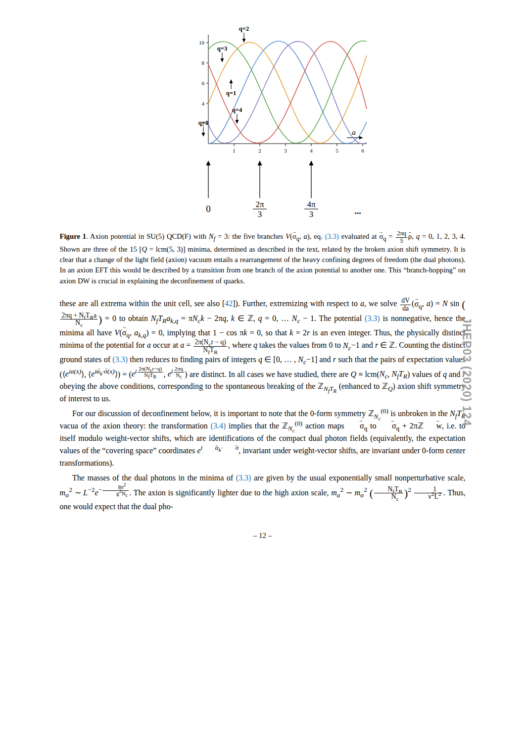JHEP03 (2020) 124
10 8 6 4 2 1 2 3 4 5 6 a q=2 q=3 q=1 q=4 q=0 0 2π 3 4π 3 ...
Figure 1. Axion potential in SU(5) QCD(F) with Nf = 3: the five branches V(σq, a), eq. (3.3) evaluated at σq = 2πq 5 ρ, q = 0, 1, 2, 3, 4. Shown are three of the 15 [Q = lcm(5, 3)] minima, determined as described in the text, related by the broken axion shift symmetry. It is clear that a change of the light field (axion) vacuum entails a rearrangement of the heavy confining degrees of freedom (the dual photons). In an axion EFT this would be described by a transition from one branch of the axion potential to another one. This “branch-hopping” on axion DW is crucial in explaining the deconfinement of quarks.
these are all extrema within the unit cell, see also [42]). Further, extremizing with respect to a, we solve dV da(σq, a) = N sin (2πq + NfTRa Nc) = 0 to obtain NfTRak,q = πNck − 2πq, k ∈ ℤ, q = 0, … Nc − 1. The potential (3.3) is nonnegative, hence the minima all have V(σq, ak,q) = 0, implying that 1 − cos πk = 0, so that k = 2r is an even integer. Thus, the physically distinct minima of the potential for a occur at a = 2π(Ncr − q) NfTR, where q takes the values from 0 to Nc−1 and r ∈ ℤ. Counting the distinct ground states of (3.3) then reduces to finding pairs of integers q ∈ [0, … , Nc−1] and r such that the pairs of expectation values (⟨eia(x)⟩, ⟨eiαk·σ(x)⟩) = (ei2π(Ncr−q) NfTR, ei2πq Nc) are distinct. In all cases we have studied, there are Q ≡ lcm(Nc, NfTR) values of q and r obeying the above conditions, corresponding to the spontaneous breaking of the ℤNfTR (enhanced to ℤQ) axion shift symmetry of interest to us.
For our discussion of deconfinement below, it is important to note that the 0-form symmetry ℤNc(0) is unbroken in the NfTR vacua of the axion theory: the transformation (3.4) implies that the ℤNc(0) action maps σq to σq + 2πℤw, i.e. to itself modulo weight-vector shifts, which are identifications of the compact dual photon fields (equivalently, the expectation values of the “covering space” coordinates eiαk·σ, invariant under weight-vector shifts, are invariant under 0-form center transformations).
The masses of the dual photons in the minima of (3.3) are given by the usual exponentially small nonperturbative scale, mσ2 ∼ L−2e−8π2 g2Nc. The axion is significantly lighter due to the high axion scale, ma2 ∼ mσ2 (NfTR Nc)2 1 v2L2. Thus, one would expect that the dual pho-
– 12 –